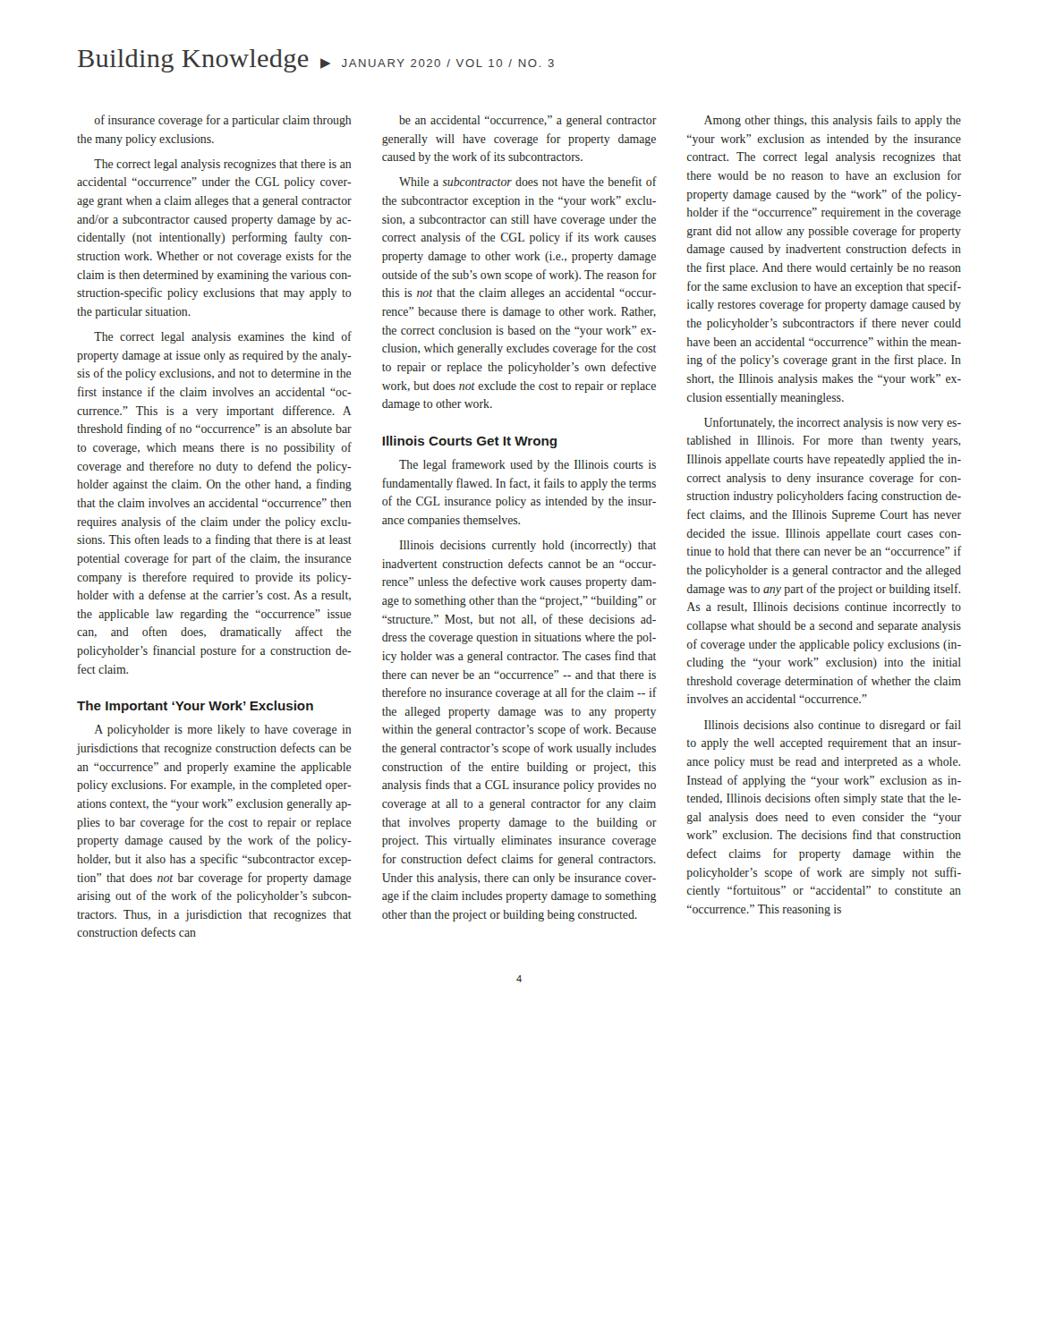Building Knowledge ▶ January 2020 / Vol 10 / No. 3
of insurance coverage for a particular claim through the many policy exclusions.
The correct legal analysis recognizes that there is an accidental “occurrence” under the CGL policy coverage grant when a claim alleges that a general contractor and/or a subcontractor caused property damage by accidentally (not intentionally) performing faulty construction work. Whether or not coverage exists for the claim is then determined by examining the various construction-specific policy exclusions that may apply to the particular situation.
The correct legal analysis examines the kind of property damage at issue only as required by the analysis of the policy exclusions, and not to determine in the first instance if the claim involves an accidental “occurrence.” This is a very important difference. A threshold finding of no “occurrence” is an absolute bar to coverage, which means there is no possibility of coverage and therefore no duty to defend the policyholder against the claim. On the other hand, a finding that the claim involves an accidental “occurrence” then requires analysis of the claim under the policy exclusions. This often leads to a finding that there is at least potential coverage for part of the claim, the insurance company is therefore required to provide its policyholder with a defense at the carrier’s cost. As a result, the applicable law regarding the “occurrence” issue can, and often does, dramatically affect the policyholder’s financial posture for a construction defect claim.
The Important ‘Your Work’ Exclusion
A policyholder is more likely to have coverage in jurisdictions that recognize construction defects can be an “occurrence” and properly examine the applicable policy exclusions. For example, in the completed operations context, the “your work” exclusion generally applies to bar coverage for the cost to repair or replace property damage caused by the work of the policyholder, but it also has a specific “subcontractor exception” that does not bar coverage for property damage arising out of the work of the policyholder’s subcontractors. Thus, in a jurisdiction that recognizes that construction defects can
be an accidental “occurrence,” a general contractor generally will have coverage for property damage caused by the work of its subcontractors.
While a subcontractor does not have the benefit of the subcontractor exception in the “your work” exclusion, a subcontractor can still have coverage under the correct analysis of the CGL policy if its work causes property damage to other work (i.e., property damage outside of the sub’s own scope of work). The reason for this is not that the claim alleges an accidental “occurrence” because there is damage to other work. Rather, the correct conclusion is based on the “your work” exclusion, which generally excludes coverage for the cost to repair or replace the policyholder’s own defective work, but does not exclude the cost to repair or replace damage to other work.
Illinois Courts Get It Wrong
The legal framework used by the Illinois courts is fundamentally flawed. In fact, it fails to apply the terms of the CGL insurance policy as intended by the insurance companies themselves.
Illinois decisions currently hold (incorrectly) that inadvertent construction defects cannot be an “occurrence” unless the defective work causes property damage to something other than the “project,” “building” or “structure.” Most, but not all, of these decisions address the coverage question in situations where the policy holder was a general contractor. The cases find that there can never be an “occurrence” -- and that there is therefore no insurance coverage at all for the claim -- if the alleged property damage was to any property within the general contractor’s scope of work. Because the general contractor’s scope of work usually includes construction of the entire building or project, this analysis finds that a CGL insurance policy provides no coverage at all to a general contractor for any claim that involves property damage to the building or project. This virtually eliminates insurance coverage for construction defect claims for general contractors. Under this analysis, there can only be insurance coverage if the claim includes property damage to something other than the project or building being constructed.
Among other things, this analysis fails to apply the “your work” exclusion as intended by the insurance contract. The correct legal analysis recognizes that there would be no reason to have an exclusion for property damage caused by the “work” of the policyholder if the “occurrence” requirement in the coverage grant did not allow any possible coverage for property damage caused by inadvertent construction defects in the first place. And there would certainly be no reason for the same exclusion to have an exception that specifically restores coverage for property damage caused by the policyholder’s subcontractors if there never could have been an accidental “occurrence” within the meaning of the policy’s coverage grant in the first place. In short, the Illinois analysis makes the “your work” exclusion essentially meaningless.
Unfortunately, the incorrect analysis is now very established in Illinois. For more than twenty years, Illinois appellate courts have repeatedly applied the incorrect analysis to deny insurance coverage for construction industry policyholders facing construction defect claims, and the Illinois Supreme Court has never decided the issue. Illinois appellate court cases continue to hold that there can never be an “occurrence” if the policyholder is a general contractor and the alleged damage was to any part of the project or building itself. As a result, Illinois decisions continue incorrectly to collapse what should be a second and separate analysis of coverage under the applicable policy exclusions (including the “your work” exclusion) into the initial threshold coverage determination of whether the claim involves an accidental “occurrence.”
Illinois decisions also continue to disregard or fail to apply the well accepted requirement that an insurance policy must be read and interpreted as a whole. Instead of applying the “your work” exclusion as intended, Illinois decisions often simply state that the legal analysis does need to even consider the “your work” exclusion. The decisions find that construction defect claims for property damage within the policyholder’s scope of work are simply not sufficiently “fortuitous” or “accidental” to constitute an “occurrence.” This reasoning is
4